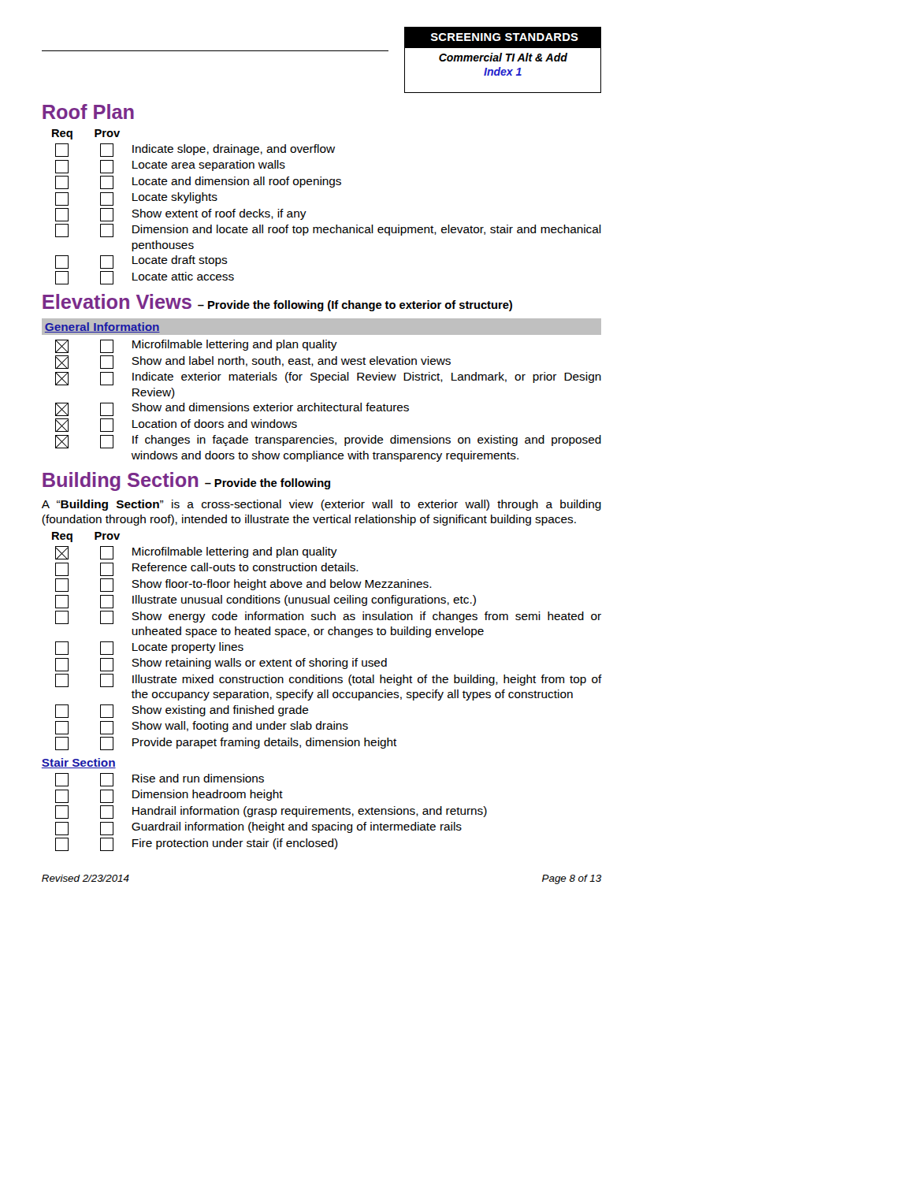SCREENING STANDARDS
Commercial TI Alt & Add
Index 1
Roof Plan
| Req | Prov | |
| | | Indicate slope, drainage, and overflow |
| | | Locate area separation walls |
| | | Locate and dimension all roof openings |
| | | Locate skylights |
| | | Show extent of roof decks, if any |
| | | Dimension and locate all roof top mechanical equipment, elevator, stair and mechanical penthouses |
| | | Locate draft stops |
| | | Locate attic access |
Elevation Views – Provide the following (If change to exterior of structure)
General Information
| | | Microfilmable lettering and plan quality |
| | | Show and label north, south, east, and west elevation views |
| | | Indicate exterior materials (for Special Review District, Landmark, or prior Design Review) |
| | | Show and dimensions exterior architectural features |
| | | Location of doors and windows |
| | | If changes in façade transparencies, provide dimensions on existing and proposed windows and doors to show compliance with transparency requirements. |
Building Section – Provide the following
A “Building Section” is a cross-sectional view (exterior wall to exterior wall) through a building (foundation through roof), intended to illustrate the vertical relationship of significant building spaces.
| Req | Prov | |
| | | Microfilmable lettering and plan quality |
| | | Reference call-outs to construction details. |
| | | Show floor-to-floor height above and below Mezzanines. |
| | | Illustrate unusual conditions (unusual ceiling configurations, etc.) |
| | | Show energy code information such as insulation if changes from semi heated or unheated space to heated space, or changes to building envelope |
| | | Locate property lines |
| | | Show retaining walls or extent of shoring if used |
| | | Illustrate mixed construction conditions (total height of the building, height from top of the occupancy separation, specify all occupancies, specify all types of construction |
| | | Show existing and finished grade |
| | | Show wall, footing and under slab drains |
| | | Provide parapet framing details, dimension height |
Stair Section
| | | Rise and run dimensions |
| | | Dimension headroom height |
| | | Handrail information (grasp requirements, extensions, and returns) |
| | | Guardrail information (height and spacing of intermediate rails |
| | | Fire protection under stair (if enclosed) |
Revised 2/23/2014
Page 8 of 13